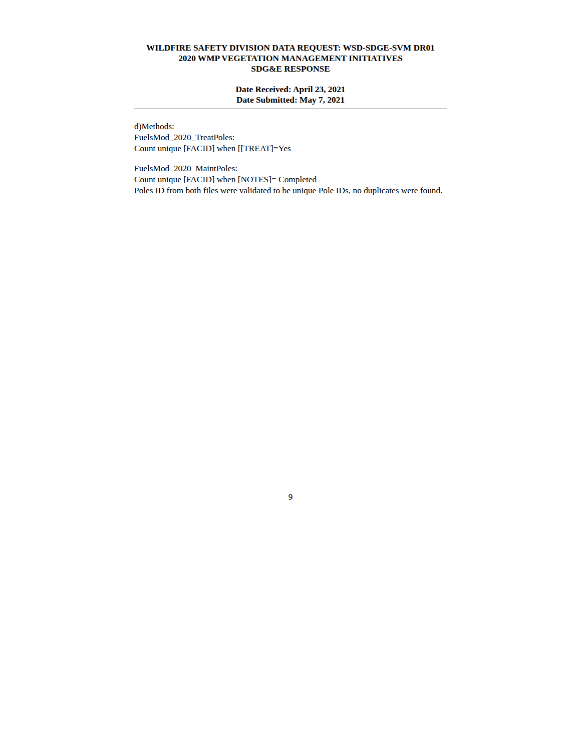WILDFIRE SAFETY DIVISION DATA REQUEST: WSD-SDGE-SVM DR01
2020 WMP VEGETATION MANAGEMENT INITIATIVES
SDG&E RESPONSE
Date Received: April 23, 2021
Date Submitted: May 7, 2021
d)Methods:
FuelsMod_2020_TreatPoles:
Count unique [FACID] when [[TREAT]=Yes
FuelsMod_2020_MaintPoles:
Count unique [FACID] when [NOTES]= Completed
Poles ID from both files were validated to be unique Pole IDs, no duplicates were found.
9